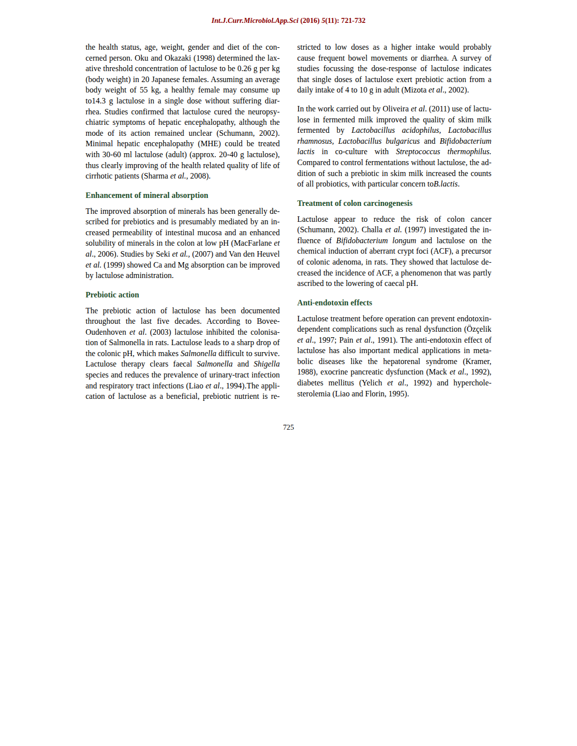Int.J.Curr.Microbiol.App.Sci (2016) 5(11): 721-732
the health status, age, weight, gender and diet of the concerned person. Oku and Okazaki (1998) determined the laxative threshold concentration of lactulose to be 0.26 g per kg (body weight) in 20 Japanese females. Assuming an average body weight of 55 kg, a healthy female may consume up to14.3 g lactulose in a single dose without suffering diarrhea. Studies confirmed that lactulose cured the neuropsychiatric symptoms of hepatic encephalopathy, although the mode of its action remained unclear (Schumann, 2002). Minimal hepatic encephalopathy (MHE) could be treated with 30-60 ml lactulose (adult) (approx. 20-40 g lactulose), thus clearly improving of the health related quality of life of cirrhotic patients (Sharma et al., 2008).
Enhancement of mineral absorption
The improved absorption of minerals has been generally described for prebiotics and is presumably mediated by an increased permeability of intestinal mucosa and an enhanced solubility of minerals in the colon at low pH (MacFarlane et al., 2006). Studies by Seki et al., (2007) and Van den Heuvel et al. (1999) showed Ca and Mg absorption can be improved by lactulose administration.
Prebiotic action
The prebiotic action of lactulose has been documented throughout the last five decades. According to Bovee-Oudenhoven et al. (2003) lactulose inhibited the colonisation of Salmonella in rats. Lactulose leads to a sharp drop of the colonic pH, which makes Salmonella difficult to survive. Lactulose therapy clears faecal Salmonella and Shigella species and reduces the prevalence of urinary-tract infection and respiratory tract infections (Liao et al., 1994).The application of lactulose as a beneficial, prebiotic nutrient is restricted to low doses as a higher intake would probably cause frequent bowel movements or diarrhea. A survey of studies focussing the dose-response of lactulose indicates that single doses of lactulose exert prebiotic action from a daily intake of 4 to 10 g in adult (Mizota et al., 2002).
In the work carried out by Oliveira et al. (2011) use of lactulose in fermented milk improved the quality of skim milk fermented by Lactobacillus acidophilus, Lactobacillus rhamnosus, Lactobacillus bulgaricus and Bifidobacterium lactis in co-culture with Streptococcus thermophilus. Compared to control fermentations without lactulose, the addition of such a prebiotic in skim milk increased the counts of all probiotics, with particular concern toB.lactis.
Treatment of colon carcinogenesis
Lactulose appear to reduce the risk of colon cancer (Schumann, 2002). Challa et al. (1997) investigated the influence of Bifidobacterium longum and lactulose on the chemical induction of aberrant crypt foci (ACF), a precursor of colonic adenoma, in rats. They showed that lactulose decreased the incidence of ACF, a phenomenon that was partly ascribed to the lowering of caecal pH.
Anti-endotoxin effects
Lactulose treatment before operation can prevent endotoxindependent complications such as renal dysfunction (Özçelik et al., 1997; Pain et al., 1991). The anti-endotoxin effect of lactulose has also important medical applications in metabolic diseases like the hepatorenal syndrome (Kramer, 1988), exocrine pancreatic dysfunction (Mack et al., 1992), diabetes mellitus (Yelich et al., 1992) and hyperchole-sterolemia (Liao and Florin, 1995).
725